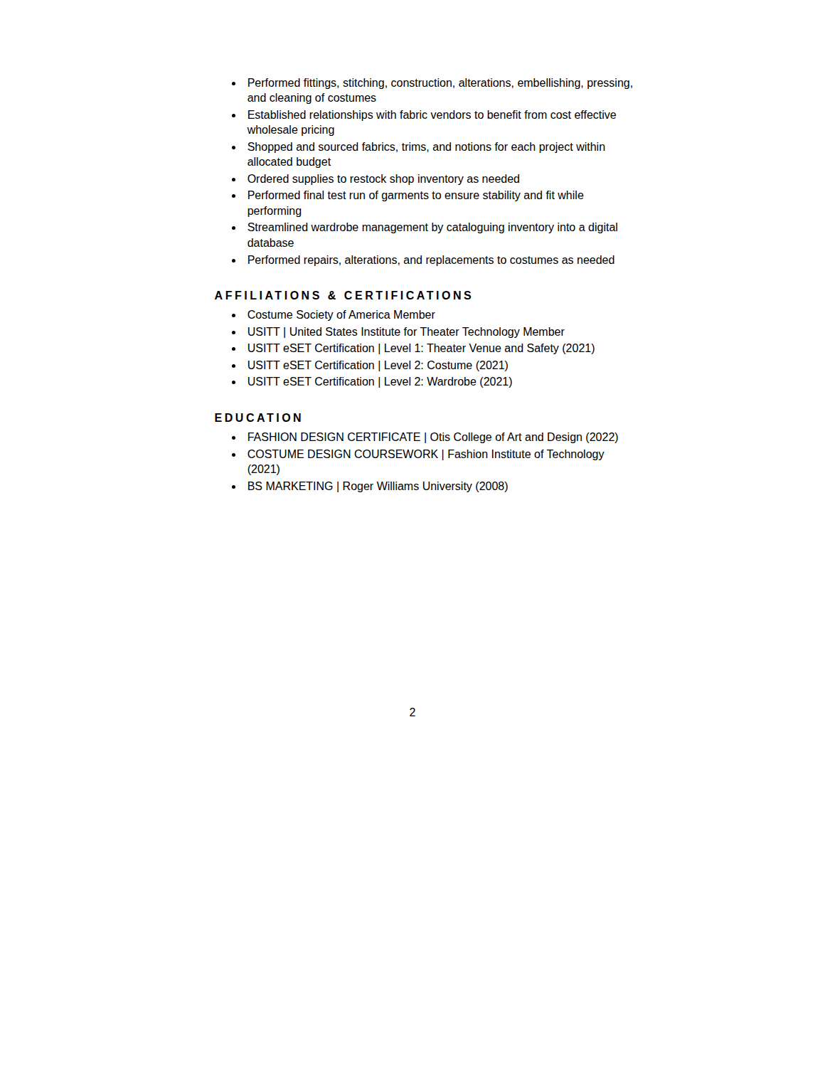Performed fittings, stitching, construction, alterations, embellishing, pressing, and cleaning of costumes
Established relationships with fabric vendors to benefit from cost effective wholesale pricing
Shopped and sourced fabrics, trims, and notions for each project within allocated budget
Ordered supplies to restock shop inventory as needed
Performed final test run of garments to ensure stability and fit while performing
Streamlined wardrobe management by cataloguing inventory into a digital database
Performed repairs, alterations, and replacements to costumes as needed
Affiliations & Certifications
Costume Society of America Member
USITT | United States Institute for Theater Technology Member
USITT eSET Certification | Level 1: Theater Venue and Safety (2021)
USITT eSET Certification | Level 2: Costume (2021)
USITT eSET Certification | Level 2: Wardrobe (2021)
Education
FASHION DESIGN CERTIFICATE | Otis College of Art and Design (2022)
COSTUME DESIGN COURSEWORK | Fashion Institute of Technology (2021)
BS MARKETING | Roger Williams University (2008)
2